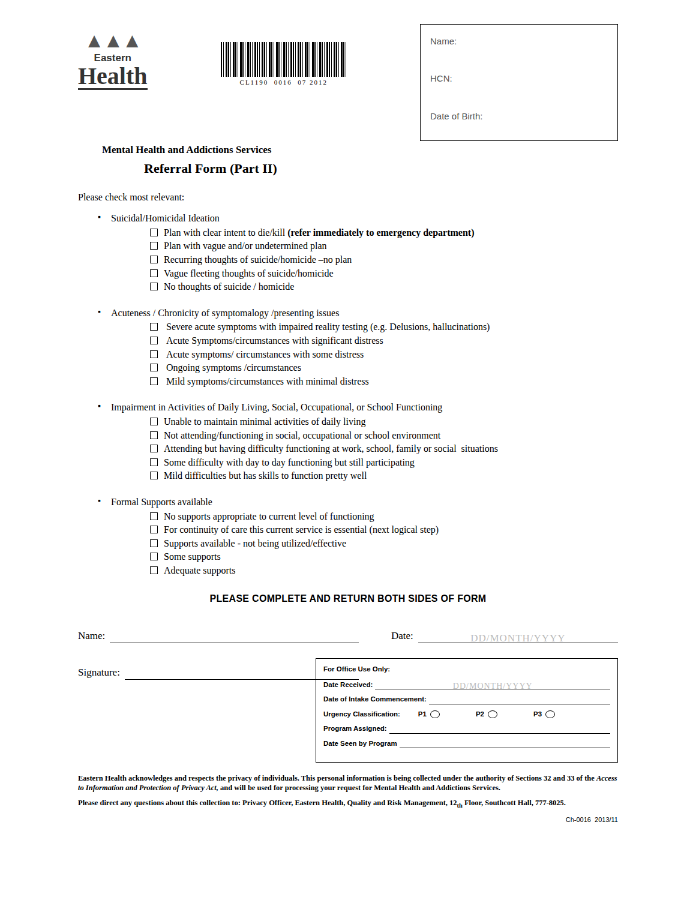▲▲▲
Eastern
Health
CL1190 0016 07 2012
Name:
HCN:
Date of Birth:
Mental Health and Addictions Services
Referral Form (Part II)
Please check most relevant:
Suicidal/Homicidal Ideation
Plan with clear intent to die/kill (refer immediately to emergency department)
Plan with vague and/or undetermined plan
Recurring thoughts of suicide/homicide –no plan
Vague fleeting thoughts of suicide/homicide
No thoughts of suicide / homicide
Acuteness / Chronicity of symptomalogy /presenting issues
Severe acute symptoms with impaired reality testing (e.g. Delusions, hallucinations)
Acute Symptoms/circumstances with significant distress
Acute symptoms/ circumstances with some distress
Ongoing symptoms /circumstances
Mild symptoms/circumstances with minimal distress
Impairment in Activities of Daily Living, Social, Occupational, or School Functioning
Unable to maintain minimal activities of daily living
Not attending/functioning in social, occupational or school environment
Attending but having difficulty functioning at work, school, family or social situations
Some difficulty with day to day functioning but still participating
Mild difficulties but has skills to function pretty well
Formal Supports available
No supports appropriate to current level of functioning
For continuity of care this current service is essential (next logical step)
Supports available - not being utilized/effective
Some supports
Adequate supports
PLEASE COMPLETE AND RETURN BOTH SIDES OF FORM
Name:
Signature:
Date: DD/MONTH/YYYY
For Office Use Only:
Date Received: DD/MONTH/YYYY
Date of Intake Commencement:
Urgency Classification: P1 P2 P3
Program Assigned:
Date Seen by Program
Eastern Health acknowledges and respects the privacy of individuals. This personal information is being collected under the authority of Sections 32 and 33 of the Access to Information and Protection of Privacy Act, and will be used for processing your request for Mental Health and Addictions Services.
Please direct any questions about this collection to: Privacy Officer, Eastern Health, Quality and Risk Management, 12th Floor, Southcott Hall, 777-8025.
Ch-0016 2013/11